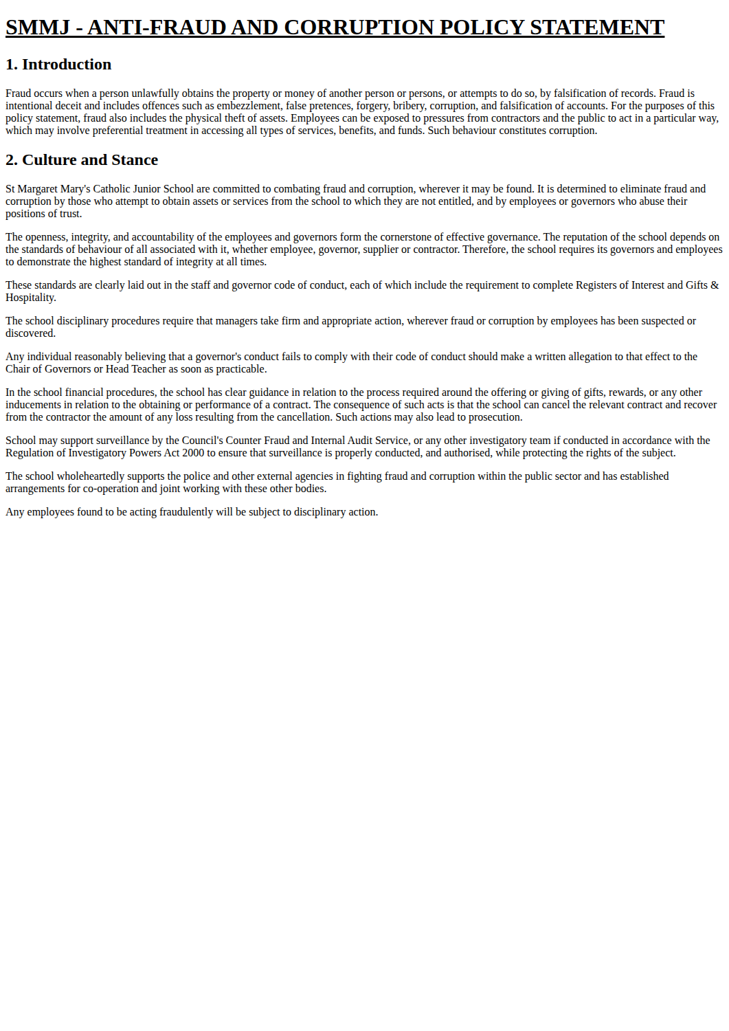SMMJ - ANTI-FRAUD AND CORRUPTION POLICY STATEMENT
1. Introduction
Fraud occurs when a person unlawfully obtains the property or money of another person or persons, or attempts to do so, by falsification of records. Fraud is intentional deceit and includes offences such as embezzlement, false pretences, forgery, bribery, corruption, and falsification of accounts. For the purposes of this policy statement, fraud also includes the physical theft of assets. Employees can be exposed to pressures from contractors and the public to act in a particular way, which may involve preferential treatment in accessing all types of services, benefits, and funds. Such behaviour constitutes corruption.
2. Culture and Stance
St Margaret Mary's Catholic Junior School are committed to combating fraud and corruption, wherever it may be found. It is determined to eliminate fraud and corruption by those who attempt to obtain assets or services from the school to which they are not entitled, and by employees or governors who abuse their positions of trust.
The openness, integrity, and accountability of the employees and governors form the cornerstone of effective governance. The reputation of the school depends on the standards of behaviour of all associated with it, whether employee, governor, supplier or contractor. Therefore, the school requires its governors and employees to demonstrate the highest standard of integrity at all times.
These standards are clearly laid out in the staff and governor code of conduct, each of which include the requirement to complete Registers of Interest and Gifts & Hospitality.
The school disciplinary procedures require that managers take firm and appropriate action, wherever fraud or corruption by employees has been suspected or discovered.
Any individual reasonably believing that a governor's conduct fails to comply with their code of conduct should make a written allegation to that effect to the Chair of Governors or Head Teacher as soon as practicable.
In the school financial procedures, the school has clear guidance in relation to the process required around the offering or giving of gifts, rewards, or any other inducements in relation to the obtaining or performance of a contract. The consequence of such acts is that the school can cancel the relevant contract and recover from the contractor the amount of any loss resulting from the cancellation. Such actions may also lead to prosecution.
School may support surveillance by the Council's Counter Fraud and Internal Audit Service, or any other investigatory team if conducted in accordance with the Regulation of Investigatory Powers Act 2000 to ensure that surveillance is properly conducted, and authorised, while protecting the rights of the subject.
The school wholeheartedly supports the police and other external agencies in fighting fraud and corruption within the public sector and has established arrangements for co-operation and joint working with these other bodies.
Any employees found to be acting fraudulently will be subject to disciplinary action.